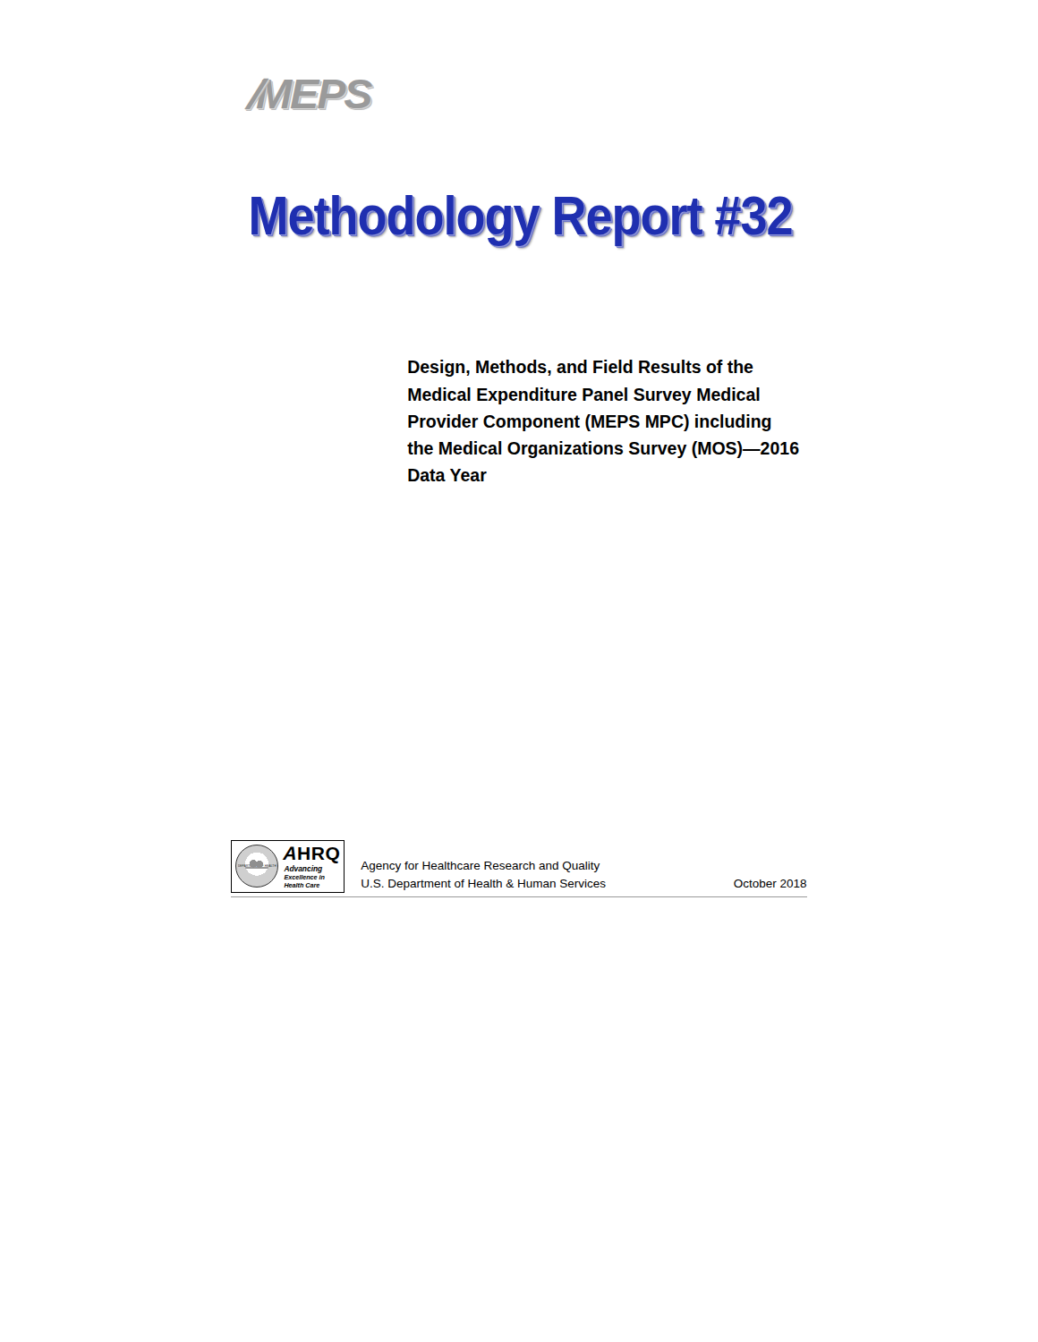/MEPS
Methodology Report #32
Design, Methods, and Field Results of the Medical Expenditure Panel Survey Medical Provider Component (MEPS MPC) including the Medical Organizations Survey (MOS)—2016 Data Year
AHRQ
Advancing
Excellence in
Health Care
Agency for Healthcare Research and Quality
U.S. Department of Health & Human Services October 2018